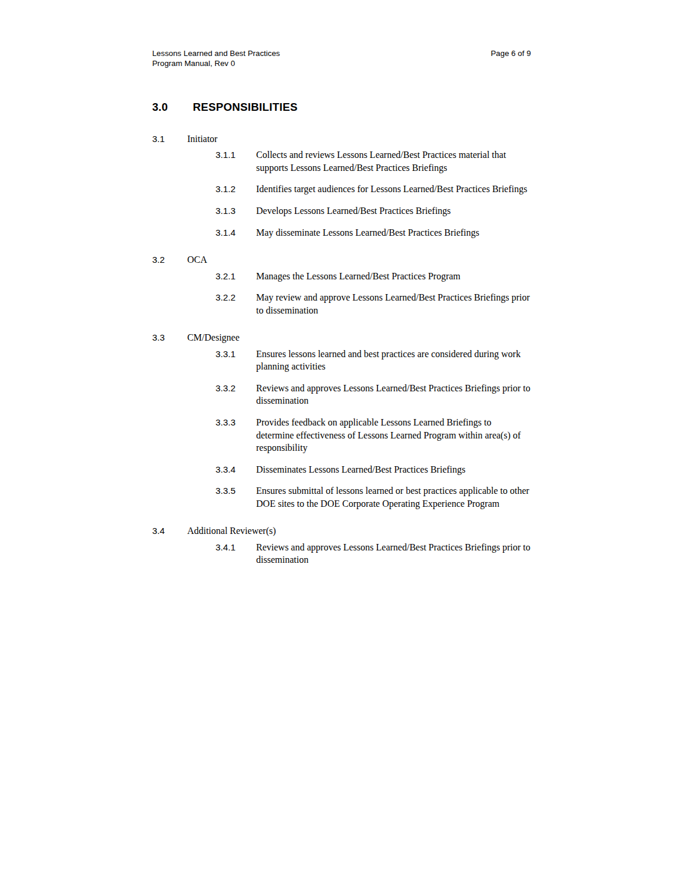Lessons Learned and Best Practices
Program Manual, Rev 0
Page 6 of 9
3.0 RESPONSIBILITIES
3.1 Initiator
3.1.1 Collects and reviews Lessons Learned/Best Practices material that supports Lessons Learned/Best Practices Briefings
3.1.2 Identifies target audiences for Lessons Learned/Best Practices Briefings
3.1.3 Develops Lessons Learned/Best Practices Briefings
3.1.4 May disseminate Lessons Learned/Best Practices Briefings
3.2 OCA
3.2.1 Manages the Lessons Learned/Best Practices Program
3.2.2 May review and approve Lessons Learned/Best Practices Briefings prior to dissemination
3.3 CM/Designee
3.3.1 Ensures lessons learned and best practices are considered during work planning activities
3.3.2 Reviews and approves Lessons Learned/Best Practices Briefings prior to dissemination
3.3.3 Provides feedback on applicable Lessons Learned Briefings to determine effectiveness of Lessons Learned Program within area(s) of responsibility
3.3.4 Disseminates Lessons Learned/Best Practices Briefings
3.3.5 Ensures submittal of lessons learned or best practices applicable to other DOE sites to the DOE Corporate Operating Experience Program
3.4 Additional Reviewer(s)
3.4.1 Reviews and approves Lessons Learned/Best Practices Briefings prior to dissemination